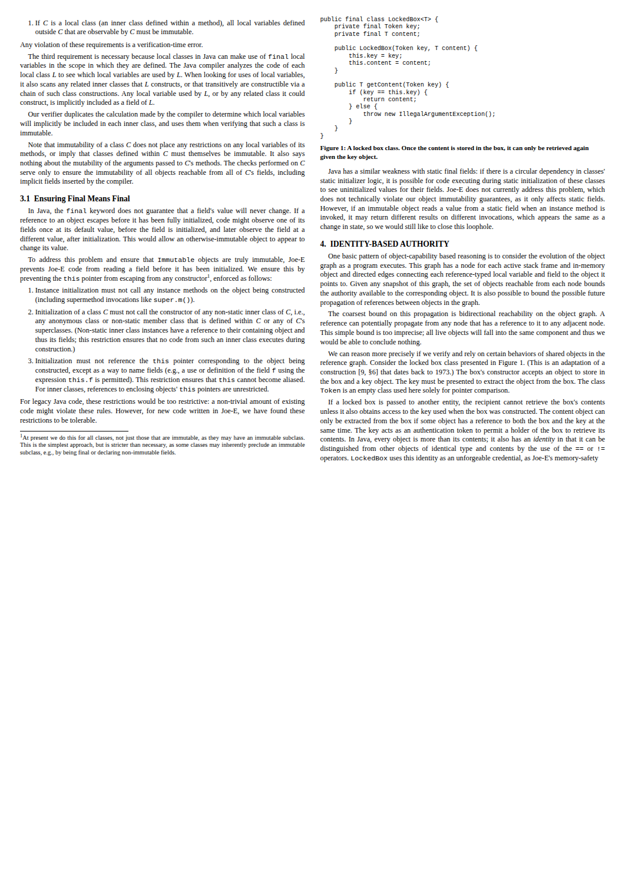If C is a local class (an inner class defined within a method), all local variables defined outside C that are observable by C must be immutable.
Any violation of these requirements is a verification-time error.
The third requirement is necessary because local classes in Java can make use of final local variables in the scope in which they are defined. The Java compiler analyzes the code of each local class L to see which local variables are used by L. When looking for uses of local variables, it also scans any related inner classes that L constructs, or that transitively are constructible via a chain of such class constructions. Any local variable used by L, or by any related class it could construct, is implicitly included as a field of L.
Our verifier duplicates the calculation made by the compiler to determine which local variables will implicitly be included in each inner class, and uses them when verifying that such a class is immutable.
Note that immutability of a class C does not place any restrictions on any local variables of its methods, or imply that classes defined within C must themselves be immutable. It also says nothing about the mutability of the arguments passed to C's methods. The checks performed on C serve only to ensure the immutability of all objects reachable from all of C's fields, including implicit fields inserted by the compiler.
3.1 Ensuring Final Means Final
In Java, the final keyword does not guarantee that a field's value will never change. If a reference to an object escapes before it has been fully initialized, code might observe one of its fields once at its default value, before the field is initialized, and later observe the field at a different value, after initialization. This would allow an otherwise-immutable object to appear to change its value.
To address this problem and ensure that Immutable objects are truly immutable, Joe-E prevents Joe-E code from reading a field before it has been initialized. We ensure this by preventing the this pointer from escaping from any constructor1, enforced as follows:
Instance initialization must not call any instance methods on the object being constructed (including supermethod invocations like super.m()).
Initialization of a class C must not call the constructor of any non-static inner class of C, i.e., any anonymous class or non-static member class that is defined within C or any of C's superclasses. (Non-static inner class instances have a reference to their containing object and thus its fields; this restriction ensures that no code from such an inner class executes during construction.)
Initialization must not reference the this pointer corresponding to the object being constructed, except as a way to name fields (e.g., a use or definition of the field f using the expression this.f is permitted). This restriction ensures that this cannot become aliased. For inner classes, references to enclosing objects' this pointers are unrestricted.
For legacy Java code, these restrictions would be too restrictive: a non-trivial amount of existing code might violate these rules. However, for new code written in Joe-E, we have found these restrictions to be tolerable.
1At present we do this for all classes, not just those that are immutable, as they may have an immutable subclass. This is the simplest approach, but is stricter than necessary, as some classes may inherently preclude an immutable subclass, e.g., by being final or declaring non-immutable fields.
public final class LockedBox<T> {
    private final Token key;
    private final T content;

    public LockedBox(Token key, T content) {
        this.key = key;
        this.content = content;
    }

    public T getContent(Token key) {
        if (key == this.key) {
            return content;
        } else {
            throw new IllegalArgumentException();
        }
    }
}
Figure 1: A locked box class. Once the content is stored in the box, it can only be retrieved again given the key object.
Java has a similar weakness with static final fields: if there is a circular dependency in classes' static initializer logic, it is possible for code executing during static initialization of these classes to see uninitialized values for their fields. Joe-E does not currently address this problem, which does not technically violate our object immutability guarantees, as it only affects static fields. However, if an immutable object reads a value from a static field when an instance method is invoked, it may return different results on different invocations, which appears the same as a change in state, so we would still like to close this loophole.
4. IDENTITY-BASED AUTHORITY
One basic pattern of object-capability based reasoning is to consider the evolution of the object graph as a program executes. This graph has a node for each active stack frame and in-memory object and directed edges connecting each reference-typed local variable and field to the object it points to. Given any snapshot of this graph, the set of objects reachable from each node bounds the authority available to the corresponding object. It is also possible to bound the possible future propagation of references between objects in the graph.
The coarsest bound on this propagation is bidirectional reachability on the object graph. A reference can potentially propagate from any node that has a reference to it to any adjacent node. This simple bound is too imprecise; all live objects will fall into the same component and thus we would be able to conclude nothing.
We can reason more precisely if we verify and rely on certain behaviors of shared objects in the reference graph. Consider the locked box class presented in Figure 1. (This is an adaptation of a construction [9, §6] that dates back to 1973.) The box's constructor accepts an object to store in the box and a key object. The key must be presented to extract the object from the box. The class Token is an empty class used here solely for pointer comparison.
If a locked box is passed to another entity, the recipient cannot retrieve the box's contents unless it also obtains access to the key used when the box was constructed. The content object can only be extracted from the box if some object has a reference to both the box and the key at the same time. The key acts as an authentication token to permit a holder of the box to retrieve its contents. In Java, every object is more than its contents; it also has an identity in that it can be distinguished from other objects of identical type and contents by the use of the == or != operators. LockedBox uses this identity as an unforgeable credential, as Joe-E's memory-safety